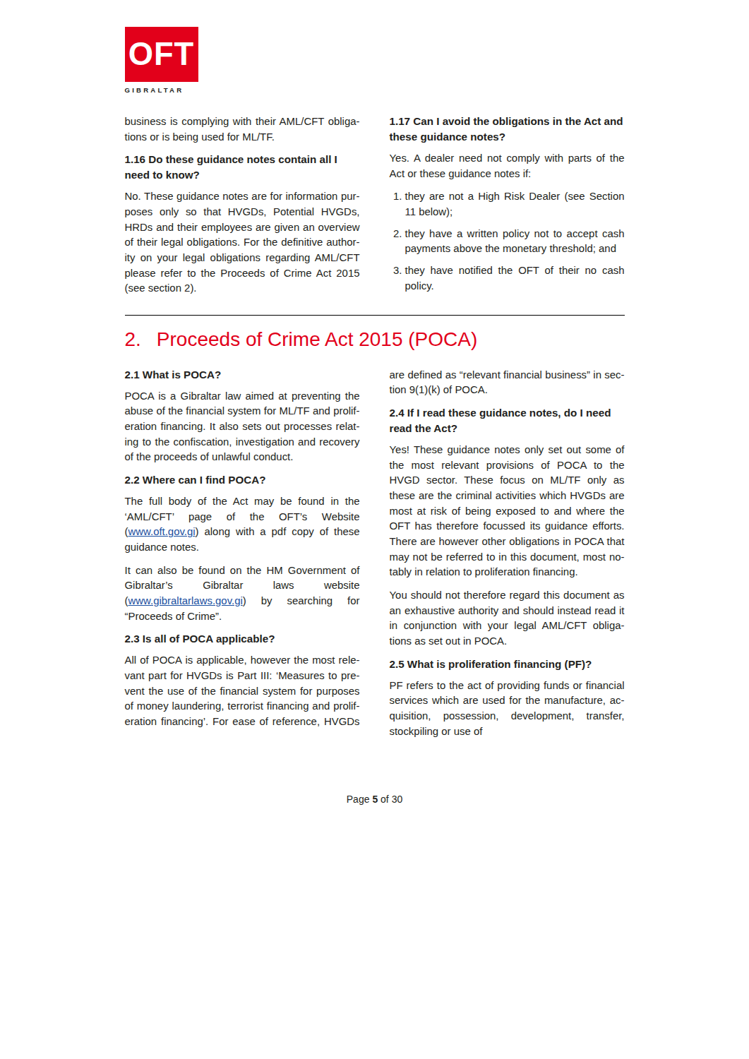OFT
GIBRALTAR
business is complying with their AML/CFT obligations or is being used for ML/TF.
1.16 Do these guidance notes contain all I need to know?
No. These guidance notes are for information purposes only so that HVGDs, Potential HVGDs, HRDs and their employees are given an overview of their legal obligations. For the definitive authority on your legal obligations regarding AML/CFT please refer to the Proceeds of Crime Act 2015 (see section 2).
1.17 Can I avoid the obligations in the Act and these guidance notes?
Yes. A dealer need not comply with parts of the Act or these guidance notes if:
they are not a High Risk Dealer (see Section 11 below);
they have a written policy not to accept cash payments above the monetary threshold; and
they have notified the OFT of their no cash policy.
2. Proceeds of Crime Act 2015 (POCA)
2.1 What is POCA?
POCA is a Gibraltar law aimed at preventing the abuse of the financial system for ML/TF and proliferation financing. It also sets out processes relating to the confiscation, investigation and recovery of the proceeds of unlawful conduct.
2.2 Where can I find POCA?
The full body of the Act may be found in the ‘AML/CFT’ page of the OFT’s Website (www.oft.gov.gi) along with a pdf copy of these guidance notes.
It can also be found on the HM Government of Gibraltar’s Gibraltar laws website (www.gibraltarlaws.gov.gi) by searching for “Proceeds of Crime”.
2.3 Is all of POCA applicable?
All of POCA is applicable, however the most relevant part for HVGDs is Part III: ‘Measures to prevent the use of the financial system for purposes of money laundering, terrorist financing and proliferation financing’. For ease of reference, HVGDs are defined as “relevant financial business” in section 9(1)(k) of POCA.
2.4 If I read these guidance notes, do I need read the Act?
Yes! These guidance notes only set out some of the most relevant provisions of POCA to the HVGD sector. These focus on ML/TF only as these are the criminal activities which HVGDs are most at risk of being exposed to and where the OFT has therefore focussed its guidance efforts. There are however other obligations in POCA that may not be referred to in this document, most notably in relation to proliferation financing.
You should not therefore regard this document as an exhaustive authority and should instead read it in conjunction with your legal AML/CFT obligations as set out in POCA.
2.5 What is proliferation financing (PF)?
PF refers to the act of providing funds or financial services which are used for the manufacture, acquisition, possession, development, transfer, stockpiling or use of
Page 5 of 30